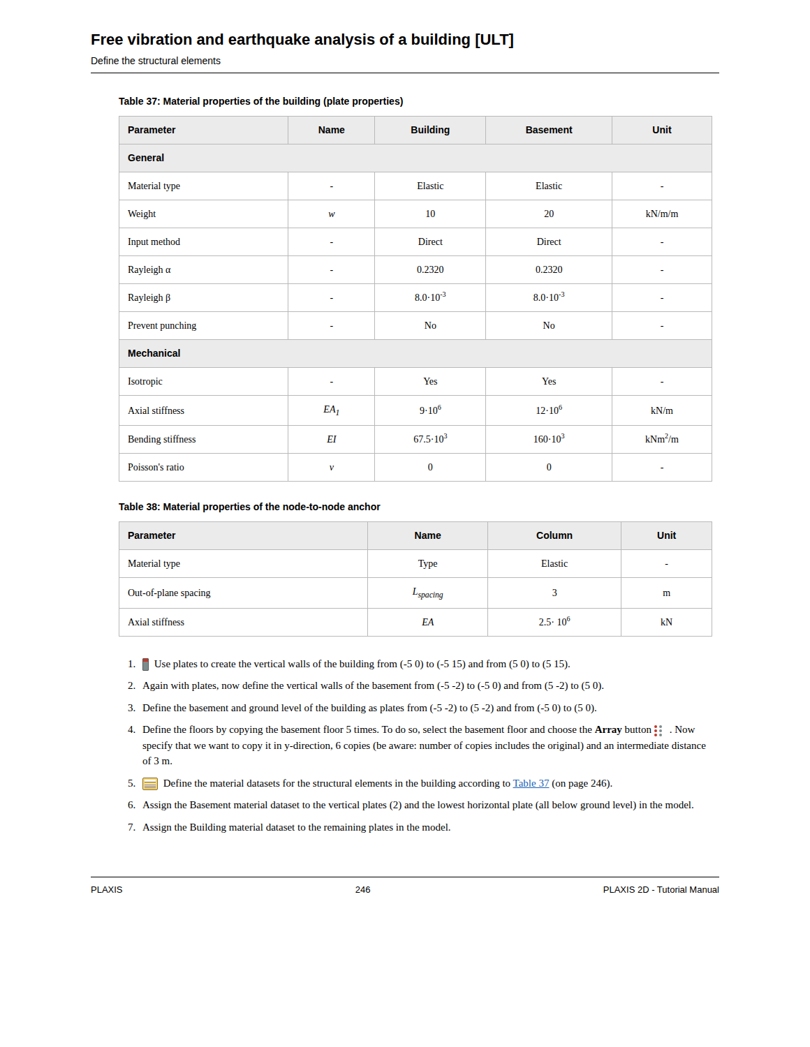Free vibration and earthquake analysis of a building [ULT]
Define the structural elements
Table 37: Material properties of the building (plate properties)
| Parameter | Name | Building | Basement | Unit |
| --- | --- | --- | --- | --- |
| General |
| Material type | - | Elastic | Elastic | - |
| Weight | w | 10 | 20 | kN/m/m |
| Input method | - | Direct | Direct | - |
| Rayleigh α | - | 0.2320 | 0.2320 | - |
| Rayleigh β | - | 8.0·10 -3 | 8.0·10 -3 | - |
| Prevent punching | - | No | No | - |
| Mechanical |
| Isotropic | - | Yes | Yes | - |
| Axial stiffness | EA 1 | 9·10 6 | 12·10 6 | kN/m |
| Bending stiffness | EI | 67.5·10 3 | 160·10 3 | kNm 2 /m |
| Poisson's ratio | ν | 0 | 0 | - |
Table 38: Material properties of the node-to-node anchor
| Parameter | Name | Column | Unit |
| --- | --- | --- | --- |
| Material type | Type | Elastic | - |
| Out-of-plane spacing | L spacing | 3 | m |
| Axial stiffness | EA | 2.5· 10 6 | kN |
Use plates to create the vertical walls of the building from (-5 0) to (-5 15) and from (5 0) to (5 15).
Again with plates, now define the vertical walls of the basement from (-5 -2) to (-5 0) and from (5 -2) to (5 0).
Define the basement and ground level of the building as plates from (-5 -2) to (5 -2) and from (-5 0) to (5 0).
Define the floors by copying the basement floor 5 times. To do so, select the basement floor and choose the Array button . Now specify that we want to copy it in y-direction, 6 copies (be aware: number of copies includes the original) and an intermediate distance of 3 m.
Define the material datasets for the structural elements in the building according to Table 37 (on page 246).
Assign the Basement material dataset to the vertical plates (2) and the lowest horizontal plate (all below ground level) in the model.
Assign the Building material dataset to the remaining plates in the model.
PLAXIS
246
PLAXIS 2D - Tutorial Manual